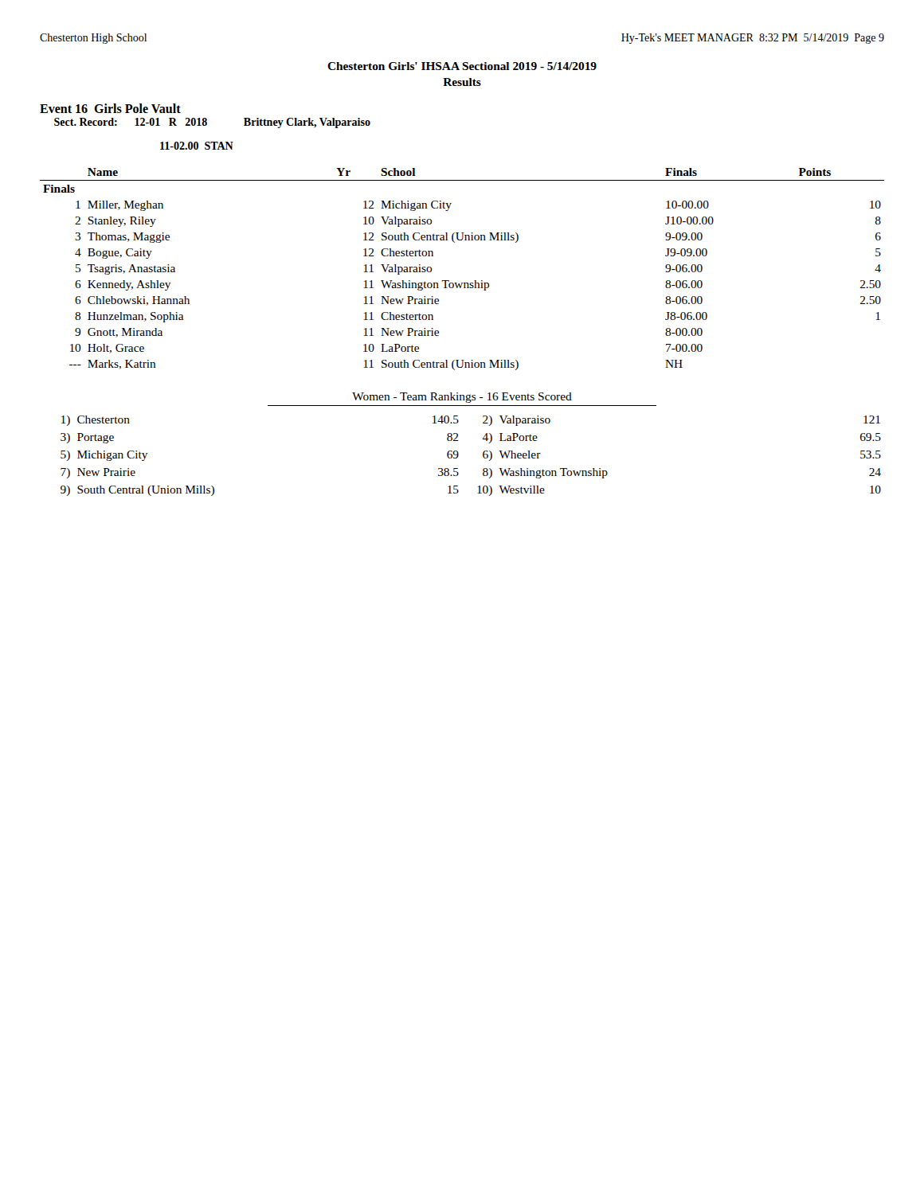Chesterton High School
Hy-Tek's MEET MANAGER 8:32 PM 5/14/2019 Page 9
Chesterton Girls' IHSAA Sectional 2019 - 5/14/2019
Results
Event 16 Girls Pole Vault
Sect. Record: 12-01 R 2018 Brittney Clark, Valparaiso
11-02.00 STAN
| | Name | Yr | School | Finals | Points |
| --- | --- | --- | --- | --- | --- |
| Finals |
| 1 | Miller, Meghan | 12 | Michigan City | 10-00.00 | 10 |
| 2 | Stanley, Riley | 10 | Valparaiso | J10-00.00 | 8 |
| 3 | Thomas, Maggie | 12 | South Central (Union Mills) | 9-09.00 | 6 |
| 4 | Bogue, Caity | 12 | Chesterton | J9-09.00 | 5 |
| 5 | Tsagris, Anastasia | 11 | Valparaiso | 9-06.00 | 4 |
| 6 | Kennedy, Ashley | 11 | Washington Township | 8-06.00 | 2.50 |
| 6 | Chlebowski, Hannah | 11 | New Prairie | 8-06.00 | 2.50 |
| 8 | Hunzelman, Sophia | 11 | Chesterton | J8-06.00 | 1 |
| 9 | Gnott, Miranda | 11 | New Prairie | 8-00.00 | |
| 10 | Holt, Grace | 10 | LaPorte | 7-00.00 | |
| --- | Marks, Katrin | 11 | South Central (Union Mills) | NH | |
Women - Team Rankings - 16 Events Scored
| 1) | Chesterton | 140.5 | 2) | Valparaiso | 121 |
| 3) | Portage | 82 | 4) | LaPorte | 69.5 |
| 5) | Michigan City | 69 | 6) | Wheeler | 53.5 |
| 7) | New Prairie | 38.5 | 8) | Washington Township | 24 |
| 9) | South Central (Union Mills) | 15 | 10) | Westville | 10 |